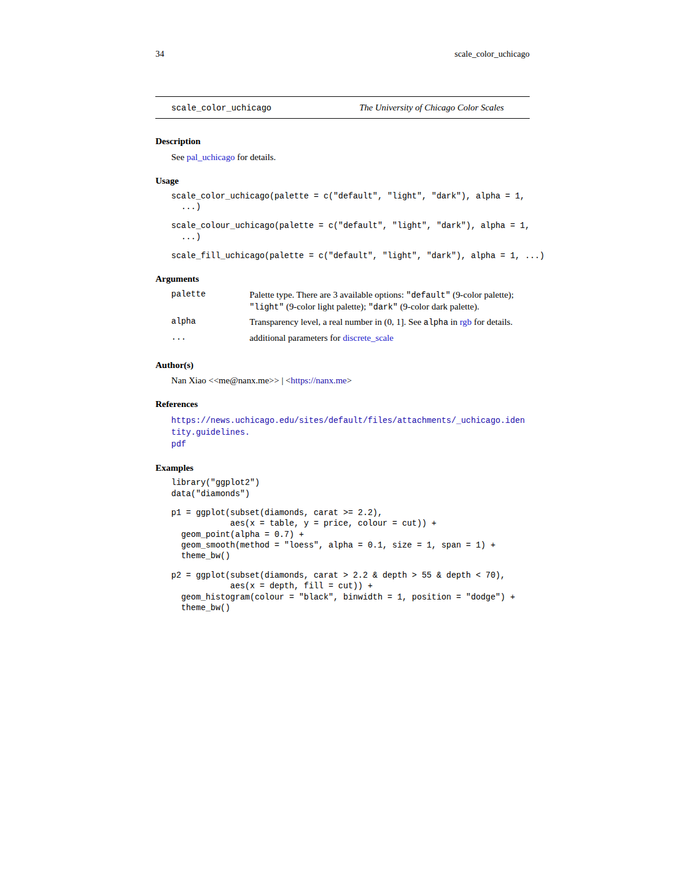34 scale_color_uchicago
scale_color_uchicago The University of Chicago Color Scales
Description
See pal_uchicago for details.
Usage
scale_color_uchicago(palette = c("default", "light", "dark"), alpha = 1,
  ...)
scale_colour_uchicago(palette = c("default", "light", "dark"), alpha = 1,
  ...)
scale_fill_uchicago(palette = c("default", "light", "dark"), alpha = 1, ...)
Arguments
| palette | Palette type. There are 3 available options: "default" (9-color palette); "light" (9-color light palette); "dark" (9-color dark palette). |
| alpha | Transparency level, a real number in (0, 1]. See alpha in rgb for details. |
| ... | additional parameters for discrete_scale |
Author(s)
Nan Xiao <<me@nanx.me>> | <https://nanx.me>
References
https://news.uchicago.edu/sites/default/files/attachments/_uchicago.identity.guidelines.
pdf
Examples
library("ggplot2")
data("diamonds")
p1 = ggplot(subset(diamonds, carat >= 2.2),
            aes(x = table, y = price, colour = cut)) +
  geom_point(alpha = 0.7) +
  geom_smooth(method = "loess", alpha = 0.1, size = 1, span = 1) +
  theme_bw()
p2 = ggplot(subset(diamonds, carat > 2.2 & depth > 55 & depth < 70),
            aes(x = depth, fill = cut)) +
  geom_histogram(colour = "black", binwidth = 1, position = "dodge") +
  theme_bw()